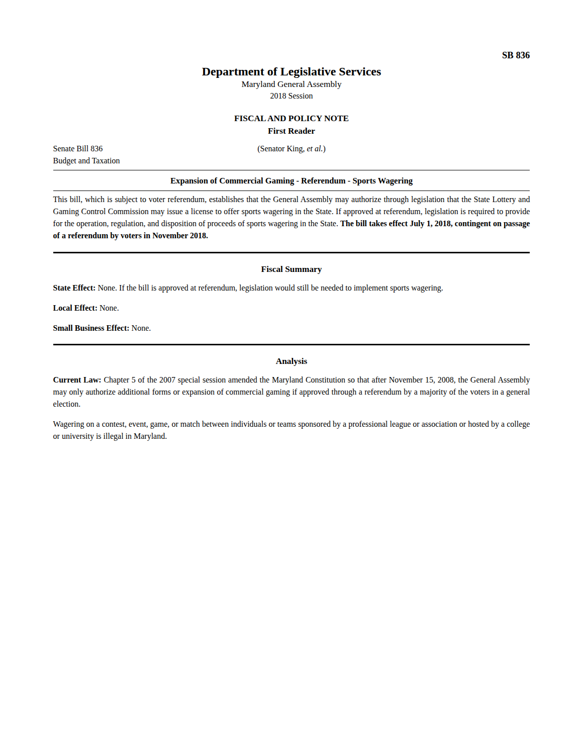SB 836
Department of Legislative Services
Maryland General Assembly
2018 Session
FISCAL AND POLICY NOTE
First Reader
| Senate Bill 836 | (Senator King, et al. ) | |
| Budget and Taxation |
Expansion of Commercial Gaming - Referendum - Sports Wagering
This bill, which is subject to voter referendum, establishes that the General Assembly may authorize through legislation that the State Lottery and Gaming Control Commission may issue a license to offer sports wagering in the State. If approved at referendum, legislation is required to provide for the operation, regulation, and disposition of proceeds of sports wagering in the State. The bill takes effect July 1, 2018, contingent on passage of a referendum by voters in November 2018.
Fiscal Summary
State Effect: None. If the bill is approved at referendum, legislation would still be needed to implement sports wagering.
Local Effect: None.
Small Business Effect: None.
Analysis
Current Law: Chapter 5 of the 2007 special session amended the Maryland Constitution so that after November 15, 2008, the General Assembly may only authorize additional forms or expansion of commercial gaming if approved through a referendum by a majority of the voters in a general election.
Wagering on a contest, event, game, or match between individuals or teams sponsored by a professional league or association or hosted by a college or university is illegal in Maryland.